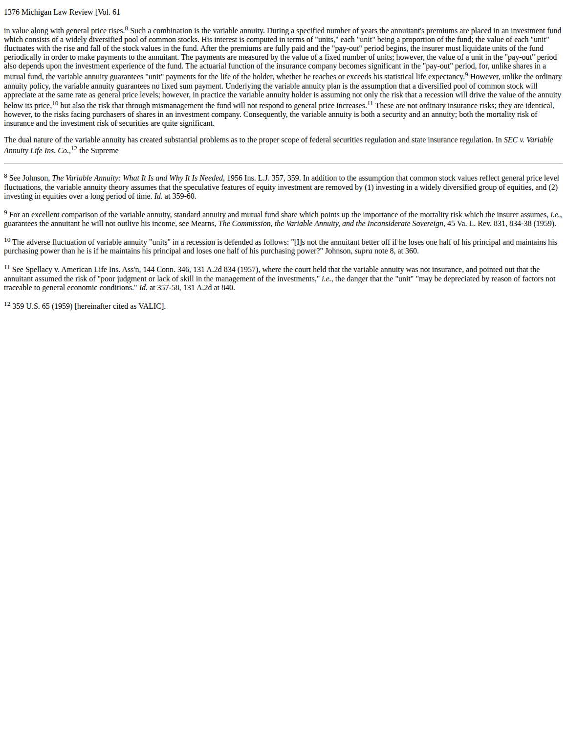1376 Michigan Law Review [Vol. 61
in value along with general price rises.8 Such a combination is the variable annuity. During a specified number of years the annuitant's premiums are placed in an investment fund which consists of a widely diversified pool of common stocks. His interest is computed in terms of "units," each "unit" being a proportion of the fund; the value of each "unit" fluctuates with the rise and fall of the stock values in the fund. After the premiums are fully paid and the "pay-out" period begins, the insurer must liquidate units of the fund periodically in order to make payments to the annuitant. The payments are measured by the value of a fixed number of units; however, the value of a unit in the "pay-out" period also depends upon the investment experience of the fund. The actuarial function of the insurance company becomes significant in the "pay-out" period, for, unlike shares in a mutual fund, the variable annuity guarantees "unit" payments for the life of the holder, whether he reaches or exceeds his statistical life expectancy.9 However, unlike the ordinary annuity policy, the variable annuity guarantees no fixed sum payment. Underlying the variable annuity plan is the assumption that a diversified pool of common stock will appreciate at the same rate as general price levels; however, in practice the variable annuity holder is assuming not only the risk that a recession will drive the value of the annuity below its price,10 but also the risk that through mismanagement the fund will not respond to general price increases.11 These are not ordinary insurance risks; they are identical, however, to the risks facing purchasers of shares in an investment company. Consequently, the variable annuity is both a security and an annuity; both the mortality risk of insurance and the investment risk of securities are quite significant.
The dual nature of the variable annuity has created substantial problems as to the proper scope of federal securities regulation and state insurance regulation. In SEC v. Variable Annuity Life Ins. Co.,12 the Supreme
8 See Johnson, The Variable Annuity: What It Is and Why It Is Needed, 1956 Ins. L.J. 357, 359. In addition to the assumption that common stock values reflect general price level fluctuations, the variable annuity theory assumes that the speculative features of equity investment are removed by (1) investing in a widely diversified group of equities, and (2) investing in equities over a long period of time. Id. at 359-60.
9 For an excellent comparison of the variable annuity, standard annuity and mutual fund share which points up the importance of the mortality risk which the insurer assumes, i.e., guarantees the annuitant he will not outlive his income, see Mearns, The Commission, the Variable Annuity, and the Inconsiderate Sovereign, 45 Va. L. Rev. 831, 834-38 (1959).
10 The adverse fluctuation of variable annuity "units" in a recession is defended as follows: "[I]s not the annuitant better off if he loses one half of his principal and maintains his purchasing power than he is if he maintains his principal and loses one half of his purchasing power?" Johnson, supra note 8, at 360.
11 See Spellacy v. American Life Ins. Ass'n, 144 Conn. 346, 131 A.2d 834 (1957), where the court held that the variable annuity was not insurance, and pointed out that the annuitant assumed the risk of "poor judgment or lack of skill in the management of the investments," i.e., the danger that the "unit" "may be depreciated by reason of factors not traceable to general economic conditions." Id. at 357-58, 131 A.2d at 840.
12 359 U.S. 65 (1959) [hereinafter cited as VALIC].